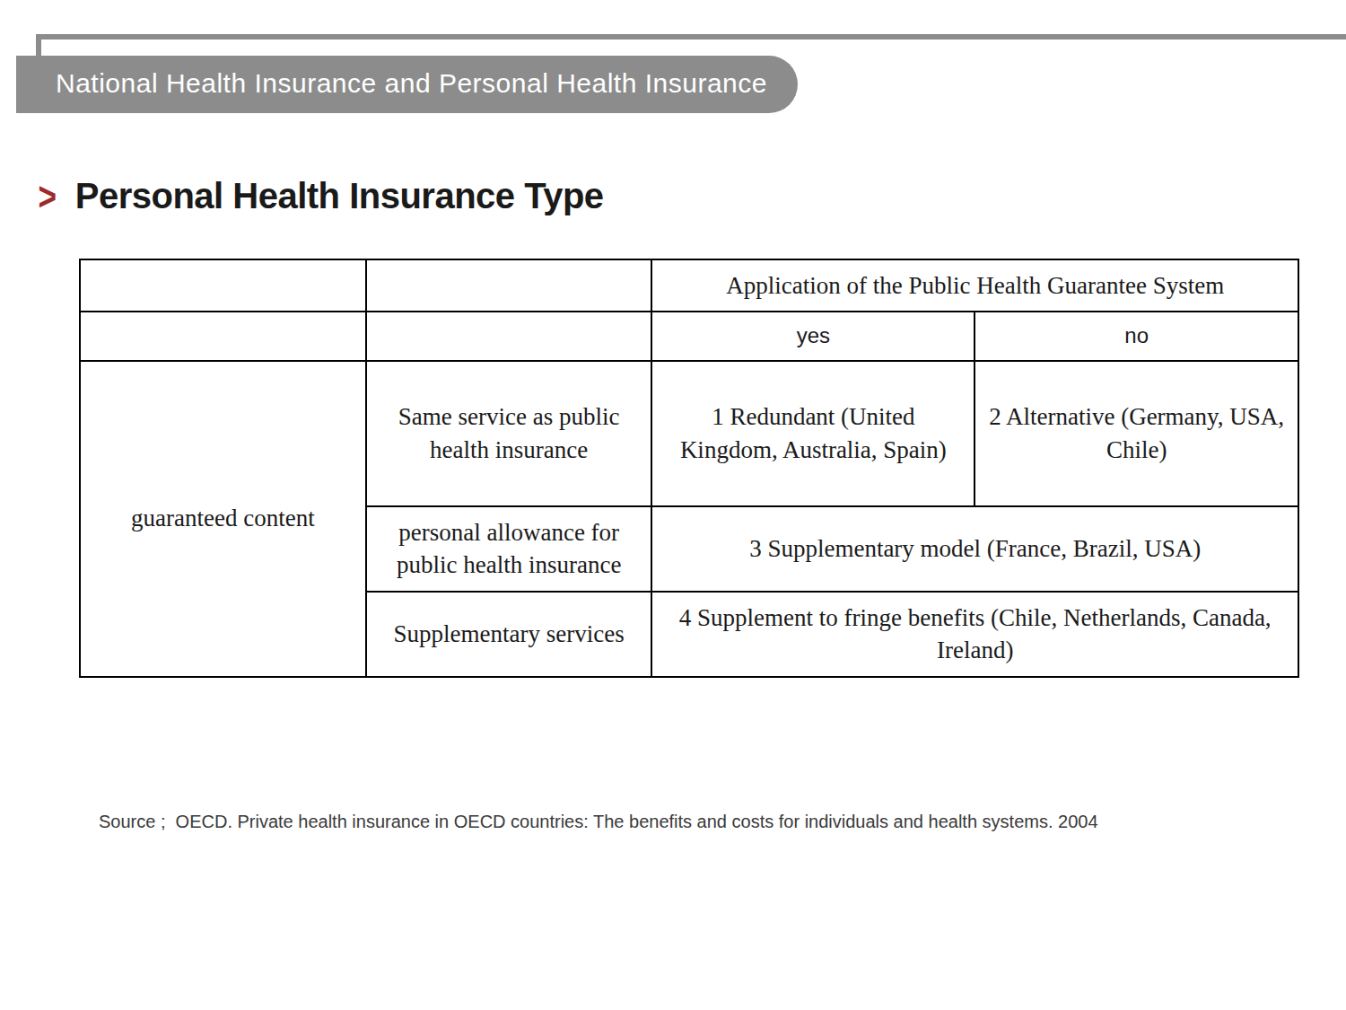National Health Insurance and Personal Health Insurance
>
Personal Health Insurance Type
| | | Application of the Public Health Guarantee System |
| | | yes | no |
| guaranteed content | Same service as public health insurance | 1 Redundant (United Kingdom, Australia, Spain) | 2 Alternative (Germany, USA, Chile) |
| personal allowance for public health insurance | 3 Supplementary model (France, Brazil, USA) |
| Supplementary services | 4 Supplement to fringe benefits (Chile, Netherlands, Canada, Ireland) |
Source ; OECD. Private health insurance in OECD countries: The benefits and costs for individuals and health systems. 2004